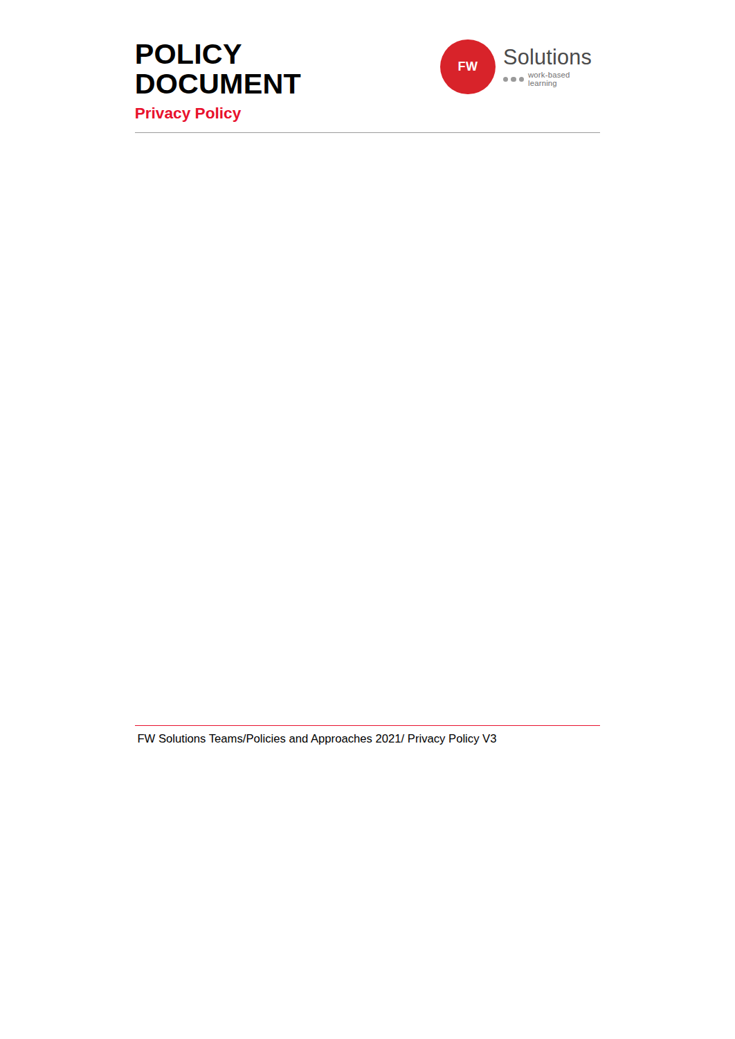POLICY DOCUMENT
Privacy Policy
FW
Solutions
work-based learning
FW Solutions Teams/Policies and Approaches 2021/ Privacy Policy V3